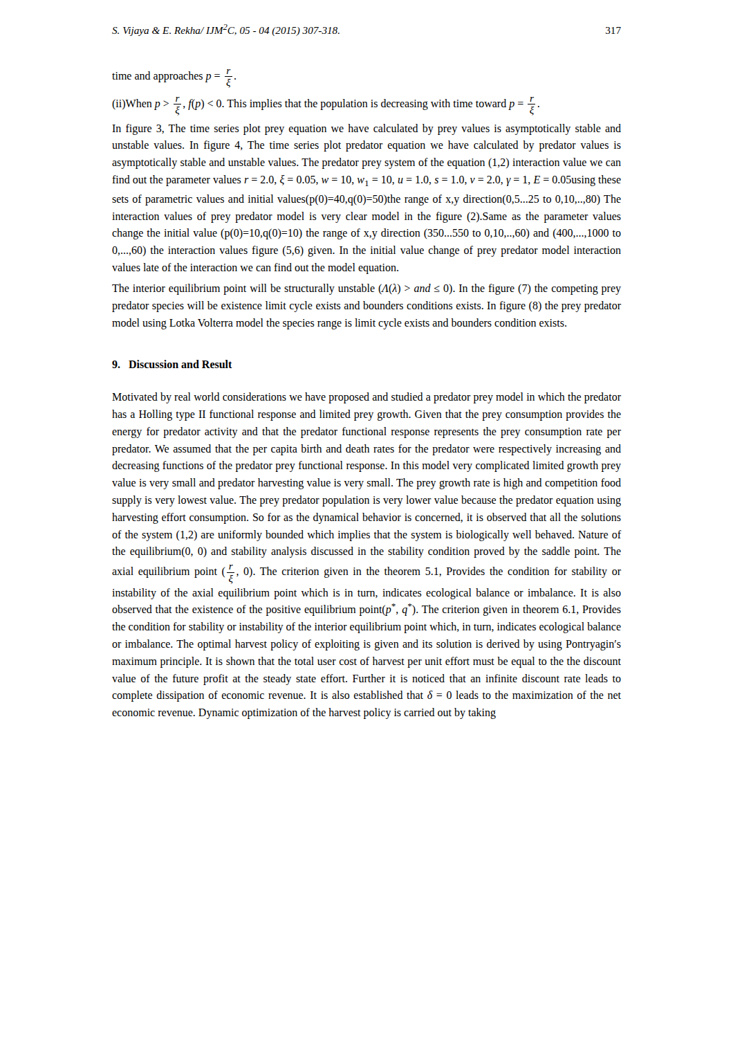S. Vijaya & E. Rekha/ IJM2C, 05 - 04 (2015) 307-318. 317
time and approaches p = rξ.
(ii)When p > rξ, f(p) < 0. This implies that the population is decreasing with time toward p = rξ.
In figure 3, The time series plot prey equation we have calculated by prey values is asymptotically stable and unstable values. In figure 4, The time series plot predator equation we have calculated by predator values is asymptotically stable and unstable values. The predator prey system of the equation (1,2) interaction value we can find out the parameter values r = 2.0, ξ = 0.05, w = 10, w1 = 10, u = 1.0, s = 1.0, v = 2.0, γ = 1, E = 0.05using these sets of parametric values and initial values(p(0)=40,q(0)=50)the range of x,y direction(0,5...25 to 0,10,..,80) The interaction values of prey predator model is very clear model in the figure (2).Same as the parameter values change the initial value (p(0)=10,q(0)=10) the range of x,y direction (350...550 to 0,10,..,60) and (400,...,1000 to 0,...,60) the interaction values figure (5,6) given. In the initial value change of prey predator model interaction values late of the interaction we can find out the model equation.
The interior equilibrium point will be structurally unstable (Λ(λ) > and ≤ 0). In the figure (7) the competing prey predator species will be existence limit cycle exists and bounders conditions exists. In figure (8) the prey predator model using Lotka Volterra model the species range is limit cycle exists and bounders condition exists.
9. Discussion and Result
Motivated by real world considerations we have proposed and studied a predator prey model in which the predator has a Holling type II functional response and limited prey growth. Given that the prey consumption provides the energy for predator activity and that the predator functional response represents the prey consumption rate per predator. We assumed that the per capita birth and death rates for the predator were respectively increasing and decreasing functions of the predator prey functional response. In this model very complicated limited growth prey value is very small and predator harvesting value is very small. The prey growth rate is high and competition food supply is very lowest value. The prey predator population is very lower value because the predator equation using harvesting effort consumption. So for as the dynamical behavior is concerned, it is observed that all the solutions of the system (1,2) are uniformly bounded which implies that the system is biologically well behaved. Nature of the equilibrium(0, 0) and stability analysis discussed in the stability condition proved by the saddle point. The axial equilibrium point (rξ, 0). The criterion given in the theorem 5.1, Provides the condition for stability or instability of the axial equilibrium point which is in turn, indicates ecological balance or imbalance. It is also observed that the existence of the positive equilibrium point(p*, q*). The criterion given in theorem 6.1, Provides the condition for stability or instability of the interior equilibrium point which, in turn, indicates ecological balance or imbalance. The optimal harvest policy of exploiting is given and its solution is derived by using Pontryagin′s maximum principle. It is shown that the total user cost of harvest per unit effort must be equal to the the discount value of the future profit at the steady state effort. Further it is noticed that an infinite discount rate leads to complete dissipation of economic revenue. It is also established that δ = 0 leads to the maximization of the net economic revenue. Dynamic optimization of the harvest policy is carried out by taking